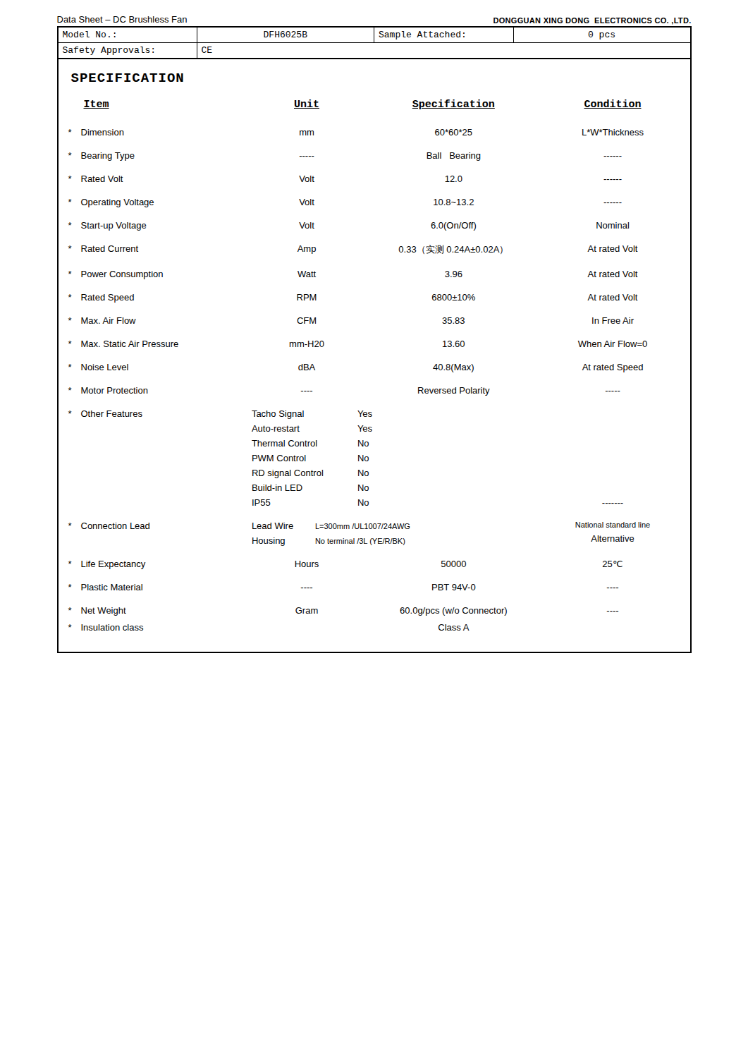Data Sheet – DC Brushless Fan
DONGGUAN XING DONG ELECTRONICS CO. ,LTD.
| Model No.: | DFH6025B | Sample Attached: | 0 pcs |
| Safety Approvals: | CE |
SPECIFICATION
| Item | Unit | Specification | Condition |
| --- | --- | --- | --- |
| * Dimension | mm | 60*60*25 | L*W*Thickness |
| * Bearing Type | ----- | Ball Bearing | ------ |
| * Rated Volt | Volt | 12.0 | ------ |
| * Operating Voltage | Volt | 10.8~13.2 | ------ |
| * Start-up Voltage | Volt | 6.0(On/Off) | Nominal |
| * Rated Current | Amp | 0.33（实测 0.24A±0.02A） | At rated Volt |
| * Power Consumption | Watt | 3.96 | At rated Volt |
| * Rated Speed | RPM | 6800±10% | At rated Volt |
| * Max. Air Flow | CFM | 35.83 | In Free Air |
| * Max. Static Air Pressure | mm-H20 | 13.60 | When Air Flow=0 |
| * Noise Level | dBA | 40.8(Max) | At rated Speed |
| * Motor Protection | ---- | Reversed Polarity | ----- |
| * Other Features | Tacho Signal Yes Auto-restart Yes Thermal Control No PWM Control No RD signal Control No Build-in LED No IP55 No | ------- |
| * Connection Lead | Lead Wire L=300mm /UL1007/24AWG Housing No terminal /3L (YE/R/BK) | National standard line Alternative |
| * Life Expectancy | Hours | 50000 | 25℃ |
| * Plastic Material | ---- | PBT 94V-0 | ---- |
| * Net Weight | Gram | 60.0g/pcs (w/o Connector) | ---- |
| * Insulation class | | Class A | |